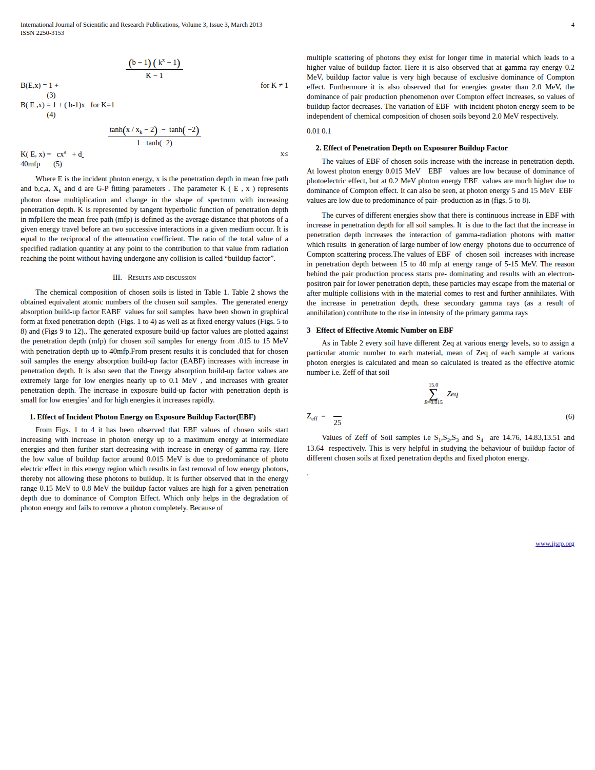International Journal of Scientific and Research Publications, Volume 3, Issue 3, March 2013
ISSN 2250-3153 4
(b − 1) ( kx − 1) K − 1
B(E,x) = 1 + for K ≠ 1
(3)
B( E ,x) = 1 + ( b-1)x for K=1
(4)
tanh(x / xk − 2) − tanh( −2) 1− tanh(−2)
K( E, x) = cxa + d x≤
40mfp (5)
Where E is the incident photon energy, x is the penetration depth in mean free path and b,c,a, Xk and d are G-P fitting parameters . The parameter K ( E , x ) represents photon dose multiplication and change in the shape of spectrum with increasing penetration depth. K is represented by tangent hyperbolic function of penetration depth in mfpHere the mean free path (mfp) is defined as the average distance that photons of a given energy travel before an two successive interactions in a given medium occur. It is equal to the reciprocal of the attenuation coefficient. The ratio of the total value of a specified radiation quantity at any point to the contribution to that value from radiation reaching the point without having undergone any collision is called “buildup factor”.
III. Results and discussion
The chemical composition of chosen soils is listed in Table 1. Table 2 shows the obtained equivalent atomic numbers of the chosen soil samples. The generated energy absorption build-up factor EABF values for soil samples have been shown in graphical form at fixed penetration depth (Figs. 1 to 4) as well as at fixed energy values (Figs. 5 to 8) and (Figs 9 to 12)., The generated exposure build-up factor values are plotted against the penetration depth (mfp) for chosen soil samples for energy from .015 to 15 MeV with penetration depth up to 40mfp.From present results it is concluded that for chosen soil samples the energy absorption build-up factor (EABF) increases with increase in penetration depth. It is also seen that the Energy absorption build-up factor values are extremely large for low energies nearly up to 0.1 MeV , and increases with greater penetration depth. The increase in exposure build-up factor with penetration depth is small for low energies’ and for high energies it increases rapidly.
Effect of Incident Photon Energy on Exposure Buildup Factor(EBF)
From Figs. 1 to 4 it has been observed that EBF values of chosen soils start increasing with increase in photon energy up to a maximum energy at intermediate energies and then further start decreasing with increase in energy of gamma ray. Here the low value of buildup factor around 0.015 MeV is due to predominance of photo electric effect in this energy region which results in fast removal of low energy photons, thereby not allowing these photons to buildup. It is further observed that in the energy range 0.15 MeV to 0.8 MeV the buildup factor values are high for a given penetration depth due to dominance of Compton Effect. Which only helps in the degradation of photon energy and fails to remove a photon completely. Because of
multiple scattering of photons they exist for longer time in material which leads to a higher value of buildup factor. Here it is also observed that at gamma ray energy 0.2 MeV, buildup factor value is very high because of exclusive dominance of Compton effect. Furthermore it is also observed that for energies greater than 2.0 MeV, the dominance of pair production phenomenon over Compton effect increases, so values of buildup factor decreases. The variation of EBF with incident photon energy seem to be independent of chemical composition of chosen soils beyond 2.0 MeV respectively.
0.01 0.1
Effect of Penetration Depth on Exposurer Buildup Factor
The values of EBF of chosen soils increase with the increase in penetration depth. At lowest photon energy 0.015 MeV EBF values are low because of dominance of photoelectric effect, but at 0.2 MeV photon energy EBF values are much higher due to dominance of Compton effect. It can also be seen, at photon energy 5 and 15 MeV EBF values are low due to predominance of pair- production as in (figs. 5 to 8).
The curves of different energies show that there is continuous increase in EBF with increase in penetration depth for all soil samples. It is due to the fact that the increase in penetration depth increases the interaction of gamma-radiation photons with matter which results in generation of large number of low energy photons due to occurrence of Compton scattering process.The values of EBF of chosen soil increases with increase in penetration depth between 15 to 40 mfp at energy range of 5-15 MeV. The reason behind the pair production process starts pre- dominating and results with an electron-positron pair for lower penetration depth, these particles may escape from the material or after multiple collisions with in the material comes to rest and further annihilates. With the increase in penetration depth, these secondary gamma rays (as a result of annihilation) contribute to the rise in intensity of the primary gamma rays
3 Effect of Effective Atomic Number on EBF
As in Table 2 every soil have different Zeq at various energy levels, so to assign a particular atomic number to each material, mean of Zeq of each sample at various photon energies is calculated and mean so calculated is treated as the effective atomic number i.e. Zeff of that soil
15.0 ∑ B=0.015 Zeq
Zeff = 25 (6)
Values of Zeff of Soil samples i.e S1,S2,S3 and S4 are 14.76, 14.83,13.51 and 13.64 respectively. This is very helpful in studying the behaviour of buildup factor of different chosen soils at fixed penetration depths and fixed photon energy.
.
www.ijsrp.org